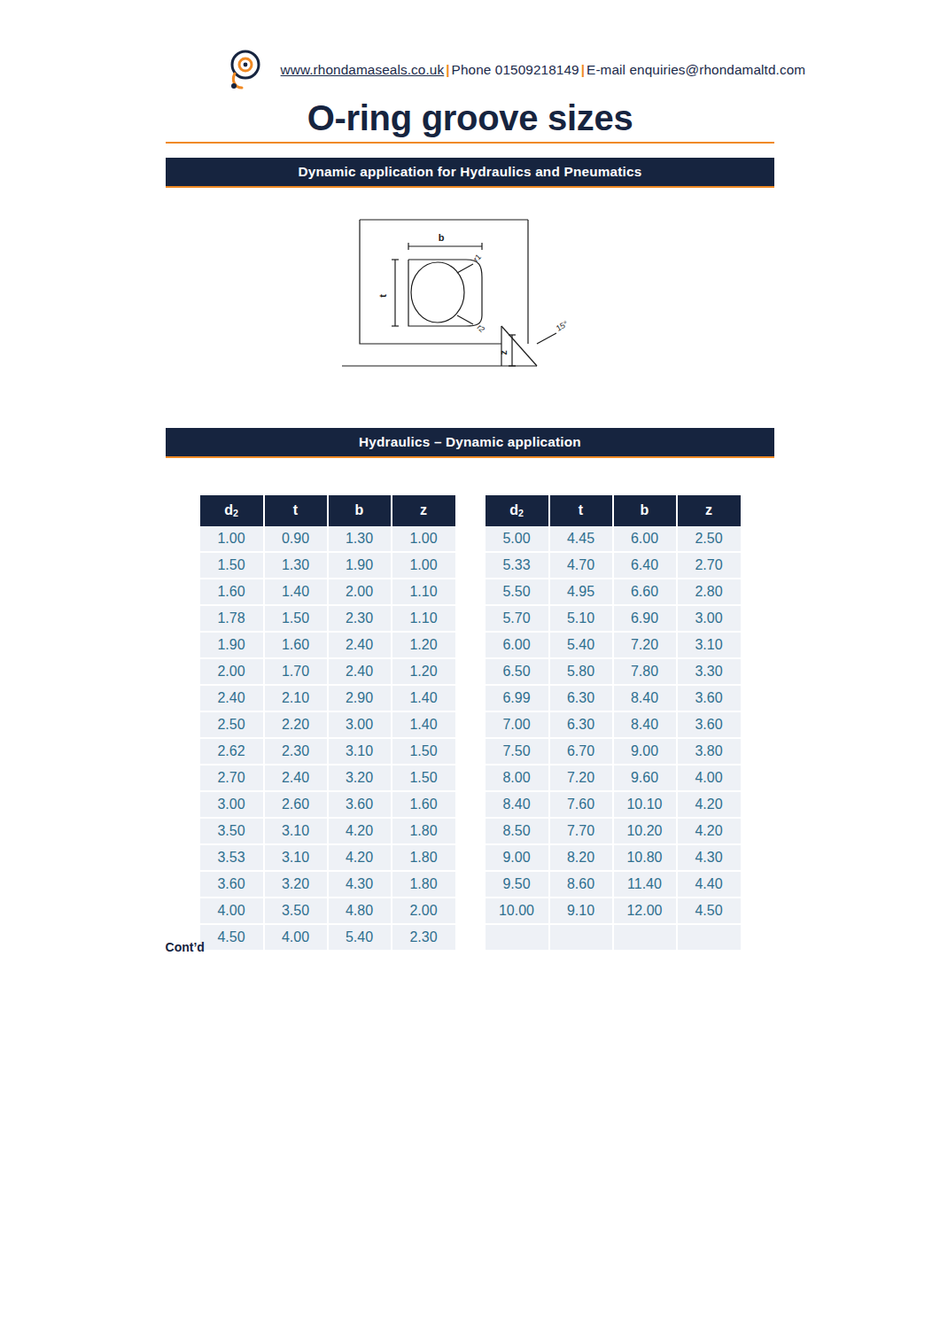www.rhondamaseals.co.uk|Phone 01509218149|E-mail enquiries@rhondamaltd.com
O-ring groove sizes
Dynamic application for Hydraulics and Pneumatics
b t z r1 r2 15°
Hydraulics – Dynamic application
| d 2 | t | b | z |
| --- | --- | --- | --- |
| 1.00 | 0.90 | 1.30 | 1.00 |
| 1.50 | 1.30 | 1.90 | 1.00 |
| 1.60 | 1.40 | 2.00 | 1.10 |
| 1.78 | 1.50 | 2.30 | 1.10 |
| 1.90 | 1.60 | 2.40 | 1.20 |
| 2.00 | 1.70 | 2.40 | 1.20 |
| 2.40 | 2.10 | 2.90 | 1.40 |
| 2.50 | 2.20 | 3.00 | 1.40 |
| 2.62 | 2.30 | 3.10 | 1.50 |
| 2.70 | 2.40 | 3.20 | 1.50 |
| 3.00 | 2.60 | 3.60 | 1.60 |
| 3.50 | 3.10 | 4.20 | 1.80 |
| 3.53 | 3.10 | 4.20 | 1.80 |
| 3.60 | 3.20 | 4.30 | 1.80 |
| 4.00 | 3.50 | 4.80 | 2.00 |
| 4.50 | 4.00 | 5.40 | 2.30 |
| d 2 | t | b | z |
| --- | --- | --- | --- |
| 5.00 | 4.45 | 6.00 | 2.50 |
| 5.33 | 4.70 | 6.40 | 2.70 |
| 5.50 | 4.95 | 6.60 | 2.80 |
| 5.70 | 5.10 | 6.90 | 3.00 |
| 6.00 | 5.40 | 7.20 | 3.10 |
| 6.50 | 5.80 | 7.80 | 3.30 |
| 6.99 | 6.30 | 8.40 | 3.60 |
| 7.00 | 6.30 | 8.40 | 3.60 |
| 7.50 | 6.70 | 9.00 | 3.80 |
| 8.00 | 7.20 | 9.60 | 4.00 |
| 8.40 | 7.60 | 10.10 | 4.20 |
| 8.50 | 7.70 | 10.20 | 4.20 |
| 9.00 | 8.20 | 10.80 | 4.30 |
| 9.50 | 8.60 | 11.40 | 4.40 |
| 10.00 | 9.10 | 12.00 | 4.50 |
Cont’d